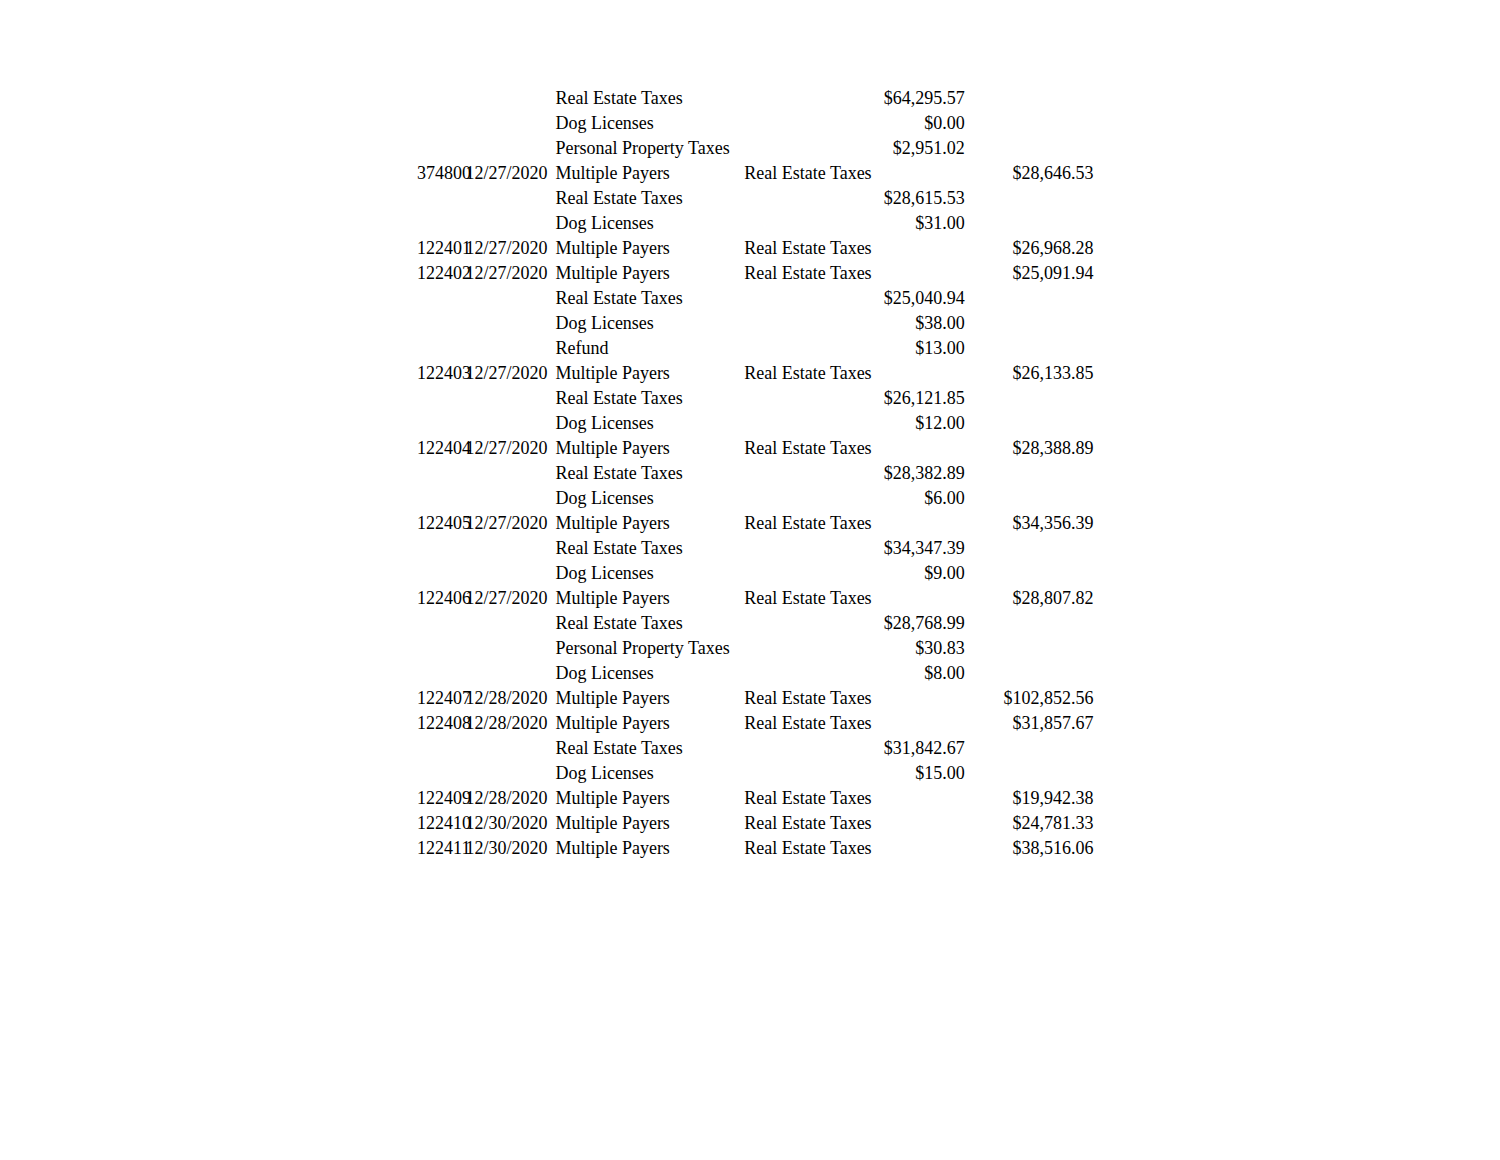| | | Real Estate Taxes | | $64,295.57 | |
| | | Dog Licenses | | $0.00 | |
| | | Personal Property Taxes | | $2,951.02 | |
| 374800 | 12/27/2020 | Multiple Payers | Real Estate Taxes | | $28,646.53 |
| | | Real Estate Taxes | | $28,615.53 | |
| | | Dog Licenses | | $31.00 | |
| 122401 | 12/27/2020 | Multiple Payers | Real Estate Taxes | | $26,968.28 |
| 122402 | 12/27/2020 | Multiple Payers | Real Estate Taxes | | $25,091.94 |
| | | Real Estate Taxes | | $25,040.94 | |
| | | Dog Licenses | | $38.00 | |
| | | Refund | | $13.00 | |
| 122403 | 12/27/2020 | Multiple Payers | Real Estate Taxes | | $26,133.85 |
| | | Real Estate Taxes | | $26,121.85 | |
| | | Dog Licenses | | $12.00 | |
| 122404 | 12/27/2020 | Multiple Payers | Real Estate Taxes | | $28,388.89 |
| | | Real Estate Taxes | | $28,382.89 | |
| | | Dog Licenses | | $6.00 | |
| 122405 | 12/27/2020 | Multiple Payers | Real Estate Taxes | | $34,356.39 |
| | | Real Estate Taxes | | $34,347.39 | |
| | | Dog Licenses | | $9.00 | |
| 122406 | 12/27/2020 | Multiple Payers | Real Estate Taxes | | $28,807.82 |
| | | Real Estate Taxes | | $28,768.99 | |
| | | Personal Property Taxes | | $30.83 | |
| | | Dog Licenses | | $8.00 | |
| 122407 | 12/28/2020 | Multiple Payers | Real Estate Taxes | | $102,852.56 |
| 122408 | 12/28/2020 | Multiple Payers | Real Estate Taxes | | $31,857.67 |
| | | Real Estate Taxes | | $31,842.67 | |
| | | Dog Licenses | | $15.00 | |
| 122409 | 12/28/2020 | Multiple Payers | Real Estate Taxes | | $19,942.38 |
| 122410 | 12/30/2020 | Multiple Payers | Real Estate Taxes | | $24,781.33 |
| 122411 | 12/30/2020 | Multiple Payers | Real Estate Taxes | | $38,516.06 |